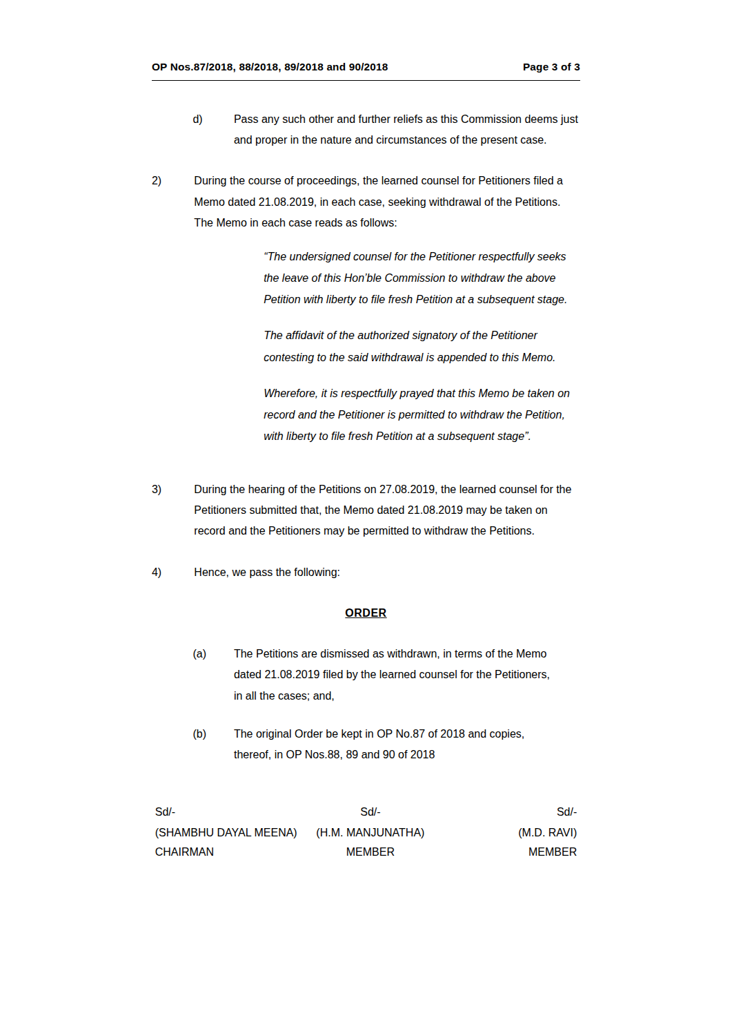OP Nos.87/2018, 88/2018, 89/2018 and 90/2018 Page 3 of 3
d)
Pass any such other and further reliefs as this Commission deems just and proper in the nature and circumstances of the present case.
2)
During the course of proceedings, the learned counsel for Petitioners filed a Memo dated 21.08.2019, in each case, seeking withdrawal of the Petitions. The Memo in each case reads as follows:
“The undersigned counsel for the Petitioner respectfully seeks the leave of this Hon’ble Commission to withdraw the above Petition with liberty to file fresh Petition at a subsequent stage.
The affidavit of the authorized signatory of the Petitioner contesting to the said withdrawal is appended to this Memo.
Wherefore, it is respectfully prayed that this Memo be taken on record and the Petitioner is permitted to withdraw the Petition, with liberty to file fresh Petition at a subsequent stage”.
3)
During the hearing of the Petitions on 27.08.2019, the learned counsel for the Petitioners submitted that, the Memo dated 21.08.2019 may be taken on record and the Petitioners may be permitted to withdraw the Petitions.
4)
Hence, we pass the following:
ORDER
(a)
The Petitions are dismissed as withdrawn, in terms of the Memo
dated 21.08.2019 filed by the learned counsel for the Petitioners,
in all the cases; and,
(b)
The original Order be kept in OP No.87 of 2018 and copies,
thereof, in OP Nos.88, 89 and 90 of 2018
Sd/-
(SHAMBHU DAYAL MEENA)
CHAIRMAN
Sd/-
(H.M. MANJUNATHA)
MEMBER
Sd/-
(M.D. RAVI)
MEMBER